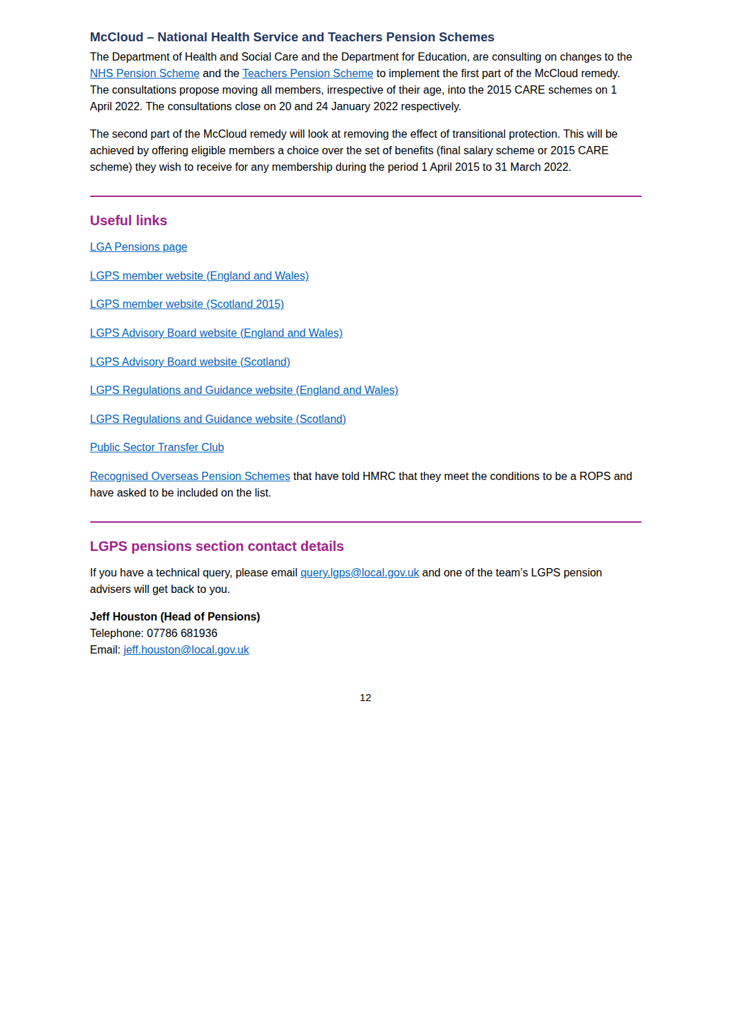McCloud – National Health Service and Teachers Pension Schemes
The Department of Health and Social Care and the Department for Education, are consulting on changes to the NHS Pension Scheme and the Teachers Pension Scheme to implement the first part of the McCloud remedy. The consultations propose moving all members, irrespective of their age, into the 2015 CARE schemes on 1 April 2022. The consultations close on 20 and 24 January 2022 respectively.
The second part of the McCloud remedy will look at removing the effect of transitional protection. This will be achieved by offering eligible members a choice over the set of benefits (final salary scheme or 2015 CARE scheme) they wish to receive for any membership during the period 1 April 2015 to 31 March 2022.
Useful links
LGA Pensions page
LGPS member website (England and Wales)
LGPS member website (Scotland 2015)
LGPS Advisory Board website (England and Wales)
LGPS Advisory Board website (Scotland)
LGPS Regulations and Guidance website (England and Wales)
LGPS Regulations and Guidance website (Scotland)
Public Sector Transfer Club
Recognised Overseas Pension Schemes that have told HMRC that they meet the conditions to be a ROPS and have asked to be included on the list.
LGPS pensions section contact details
If you have a technical query, please email query.lgps@local.gov.uk and one of the team’s LGPS pension advisers will get back to you.
Jeff Houston (Head of Pensions)
Telephone: 07786 681936
Email: jeff.houston@local.gov.uk
12